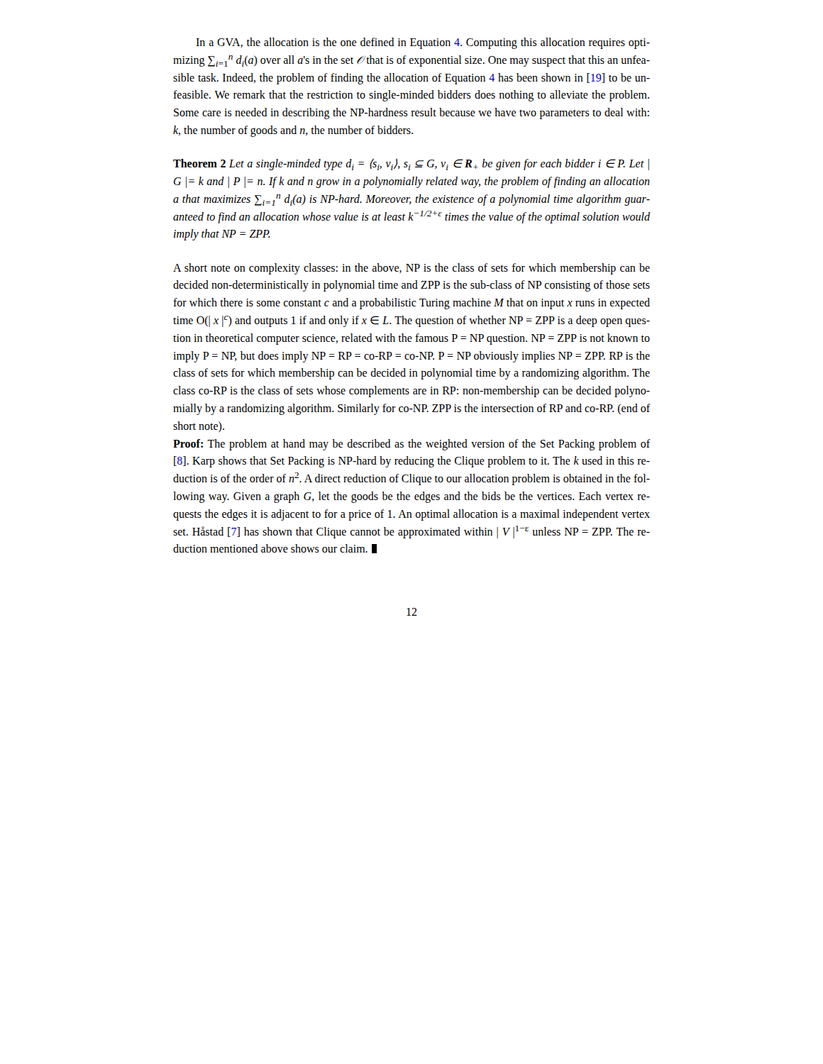In a GVA, the allocation is the one defined in Equation 4. Computing this allocation requires optimizing ∑i=1n di(a) over all a's in the set 𝒪 that is of exponential size. One may suspect that this an unfeasible task. Indeed, the problem of finding the allocation of Equation 4 has been shown in [19] to be unfeasible. We remark that the restriction to single-minded bidders does nothing to alleviate the problem. Some care is needed in describing the NP-hardness result because we have two parameters to deal with: k, the number of goods and n, the number of bidders.
Theorem 2 Let a single-minded type di = ⟨si, vi⟩, si ⊆ G, vi ∈ R+ be given for each bidder i ∈ P. Let | G |= k and | P |= n. If k and n grow in a polynomially related way, the problem of finding an allocation a that maximizes ∑i=1n di(a) is NP-hard. Moreover, the existence of a polynomial time algorithm guaranteed to find an allocation whose value is at least k−1/2+ε times the value of the optimal solution would imply that NP = ZPP.
A short note on complexity classes: in the above, NP is the class of sets for which membership can be decided non-deterministically in polynomial time and ZPP is the sub-class of NP consisting of those sets for which there is some constant c and a probabilistic Turing machine M that on input x runs in expected time O(| x |c) and outputs 1 if and only if x ∈ L. The question of whether NP = ZPP is a deep open question in theoretical computer science, related with the famous P = NP question. NP = ZPP is not known to imply P = NP, but does imply NP = RP = co-RP = co-NP. P = NP obviously implies NP = ZPP. RP is the class of sets for which membership can be decided in polynomial time by a randomizing algorithm. The class co-RP is the class of sets whose complements are in RP: non-membership can be decided polynomially by a randomizing algorithm. Similarly for co-NP. ZPP is the intersection of RP and co-RP. (end of short note).
Proof: The problem at hand may be described as the weighted version of the Set Packing problem of [8]. Karp shows that Set Packing is NP-hard by reducing the Clique problem to it. The k used in this reduction is of the order of n2. A direct reduction of Clique to our allocation problem is obtained in the following way. Given a graph G, let the goods be the edges and the bids be the vertices. Each vertex requests the edges it is adjacent to for a price of 1. An optimal allocation is a maximal independent vertex set. Håstad [7] has shown that Clique cannot be approximated within | V |1−ε unless NP = ZPP. The reduction mentioned above shows our claim.
12